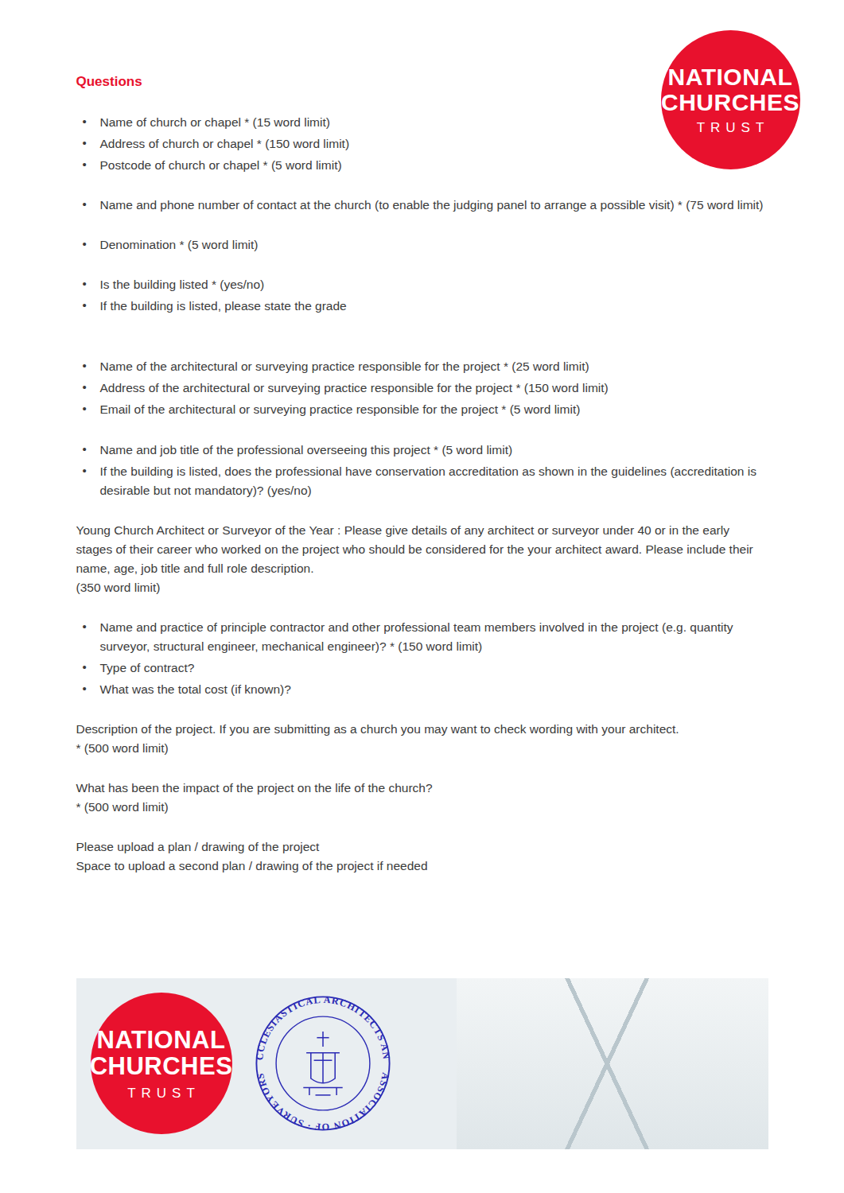National
Churches
Trust
Questions
Name of church or chapel * (15 word limit)
Address of church or chapel * (150 word limit)
Postcode of church or chapel * (5 word limit)
Name and phone number of contact at the church (to enable the judging panel to arrange a possible visit) * (75 word limit)
Denomination * (5 word limit)
Is the building listed * (yes/no)
If the building is listed, please state the grade
Name of the architectural or surveying practice responsible for the project * (25 word limit)
Address of the architectural or surveying practice responsible for the project * (150 word limit)
Email of the architectural or surveying practice responsible for the project * (5 word limit)
Name and job title of the professional overseeing this project * (5 word limit)
If the building is listed, does the professional have conservation accreditation as shown in the guidelines (accreditation is desirable but not mandatory)? (yes/no)
Young Church Architect or Surveyor of the Year : Please give details of any architect or surveyor under 40 or in the early stages of their career who worked on the project who should be considered for the your architect award. Please include their name, age, job title and full role description.
(350 word limit)
Name and practice of principle contractor and other professional team members involved in the project (e.g. quantity surveyor, structural engineer, mechanical engineer)? * (150 word limit)
Type of contract?
What was the total cost (if known)?
Description of the project. If you are submitting as a church you may want to check wording with your architect.
* (500 word limit)
What has been the impact of the project on the life of the church?
* (500 word limit)
Please upload a plan / drawing of the project
Space to upload a second plan / drawing of the project if needed
National
Churches
Trust
ECCLESIASTICAL ARCHITECTS AND ASSOCIATION OF · SURVEYORS